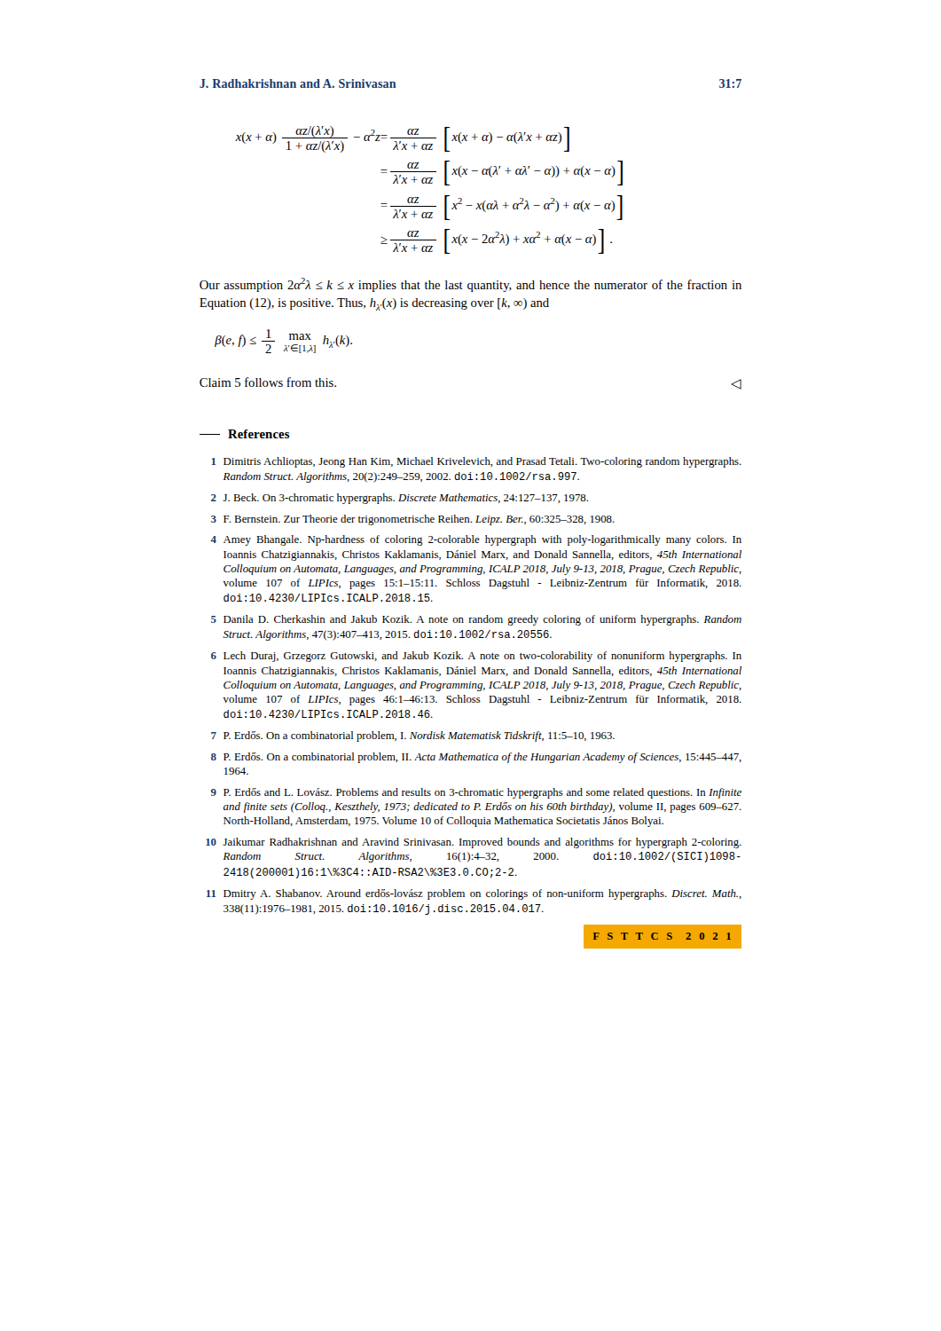J. Radhakrishnan and A. Srinivasan 31:7
| x ( x + α ) αz /( λ ′ x ) 1 + αz /( λ ′ x ) − α 2 z | = | αz λ ′ x + αz [ x ( x + α ) − α ( λ ′ x + αz ) ] |
| | = | αz λ ′ x + αz [ x ( x − α ( λ ′ + αλ ′ − α )) + α ( x − α ) ] |
| | = | αz λ ′ x + αz [ x 2 − x ( αλ + α 2 λ − α 2 ) + α ( x − α ) ] |
| | ≥ | αz λ ′ x + αz [ x ( x − 2 α 2 λ ) + x α 2 + α ( x − α ) ] . |
Our assumption 2α2λ ≤ k ≤ x implies that the last quantity, and hence the numerator of the fraction in Equation (12), is positive. Thus, hλ′(x) is decreasing over [k, ∞) and
β(e, f) ≤ 12 max λ′∈[1,λ] hλ′(k).
Claim 5 follows from this. ◁
References
1 Dimitris Achlioptas, Jeong Han Kim, Michael Krivelevich, and Prasad Tetali. Two-coloring random hypergraphs. Random Struct. Algorithms, 20(2):249–259, 2002. doi:10.1002/rsa.997.
2 J. Beck. On 3-chromatic hypergraphs. Discrete Mathematics, 24:127–137, 1978.
3 F. Bernstein. Zur Theorie der trigonometrische Reihen. Leipz. Ber., 60:325–328, 1908.
4 Amey Bhangale. Np-hardness of coloring 2-colorable hypergraph with poly-logarithmically many colors. In Ioannis Chatzigiannakis, Christos Kaklamanis, Dániel Marx, and Donald Sannella, editors, 45th International Colloquium on Automata, Languages, and Programming, ICALP 2018, July 9-13, 2018, Prague, Czech Republic, volume 107 of LIPIcs, pages 15:1–15:11. Schloss Dagstuhl - Leibniz-Zentrum für Informatik, 2018. doi:10.4230/LIPIcs.ICALP.2018.15.
5 Danila D. Cherkashin and Jakub Kozik. A note on random greedy coloring of uniform hypergraphs. Random Struct. Algorithms, 47(3):407–413, 2015. doi:10.1002/rsa.20556.
6 Lech Duraj, Grzegorz Gutowski, and Jakub Kozik. A note on two-colorability of nonuniform hypergraphs. In Ioannis Chatzigiannakis, Christos Kaklamanis, Dániel Marx, and Donald Sannella, editors, 45th International Colloquium on Automata, Languages, and Programming, ICALP 2018, July 9-13, 2018, Prague, Czech Republic, volume 107 of LIPIcs, pages 46:1–46:13. Schloss Dagstuhl - Leibniz-Zentrum für Informatik, 2018. doi:10.4230/LIPIcs.ICALP.2018.46.
7 P. Erdős. On a combinatorial problem, I. Nordisk Matematisk Tidskrift, 11:5–10, 1963.
8 P. Erdős. On a combinatorial problem, II. Acta Mathematica of the Hungarian Academy of Sciences, 15:445–447, 1964.
9 P. Erdős and L. Lovász. Problems and results on 3-chromatic hypergraphs and some related questions. In Infinite and finite sets (Colloq., Keszthely, 1973; dedicated to P. Erdős on his 60th birthday), volume II, pages 609–627. North-Holland, Amsterdam, 1975. Volume 10 of Colloquia Mathematica Societatis János Bolyai.
10 Jaikumar Radhakrishnan and Aravind Srinivasan. Improved bounds and algorithms for hypergraph 2-coloring. Random Struct. Algorithms, 16(1):4–32, 2000. doi:10.1002/(SICI)1098-2418(200001)16:1\%3C4::AID-RSA2\%3E3.0.CO;2-2.
11 Dmitry A. Shabanov. Around erdős-lovász problem on colorings of non-uniform hypergraphs. Discret. Math., 338(11):1976–1981, 2015. doi:10.1016/j.disc.2015.04.017.
F S T T C S 2 0 2 1